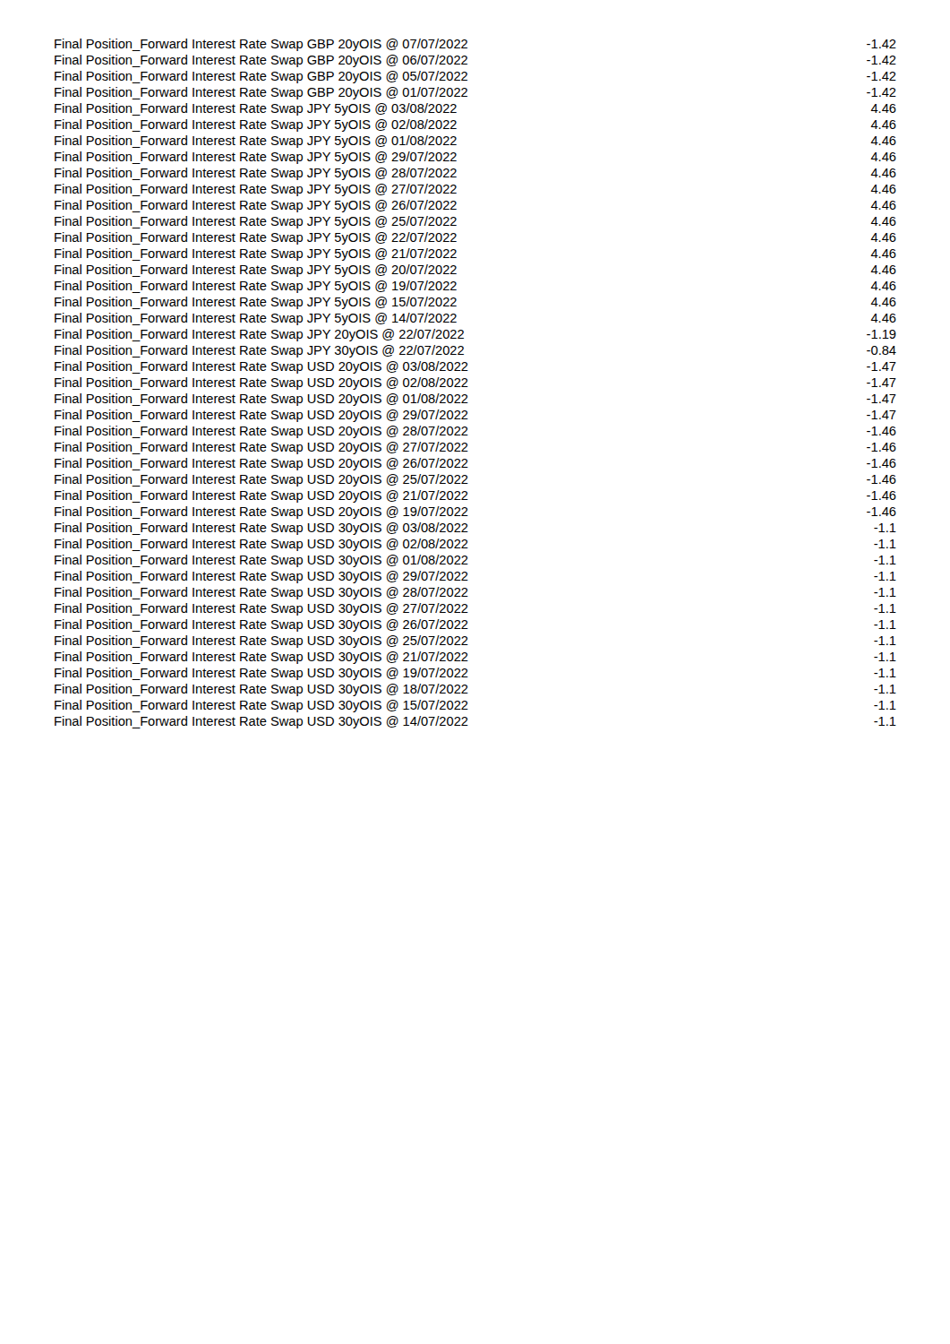| Final Position_Forward Interest Rate Swap GBP 20yOIS @ 07/07/2022 | -1.42 |
| Final Position_Forward Interest Rate Swap GBP 20yOIS @ 06/07/2022 | -1.42 |
| Final Position_Forward Interest Rate Swap GBP 20yOIS @ 05/07/2022 | -1.42 |
| Final Position_Forward Interest Rate Swap GBP 20yOIS @ 01/07/2022 | -1.42 |
| Final Position_Forward Interest Rate Swap JPY 5yOIS @ 03/08/2022 | 4.46 |
| Final Position_Forward Interest Rate Swap JPY 5yOIS @ 02/08/2022 | 4.46 |
| Final Position_Forward Interest Rate Swap JPY 5yOIS @ 01/08/2022 | 4.46 |
| Final Position_Forward Interest Rate Swap JPY 5yOIS @ 29/07/2022 | 4.46 |
| Final Position_Forward Interest Rate Swap JPY 5yOIS @ 28/07/2022 | 4.46 |
| Final Position_Forward Interest Rate Swap JPY 5yOIS @ 27/07/2022 | 4.46 |
| Final Position_Forward Interest Rate Swap JPY 5yOIS @ 26/07/2022 | 4.46 |
| Final Position_Forward Interest Rate Swap JPY 5yOIS @ 25/07/2022 | 4.46 |
| Final Position_Forward Interest Rate Swap JPY 5yOIS @ 22/07/2022 | 4.46 |
| Final Position_Forward Interest Rate Swap JPY 5yOIS @ 21/07/2022 | 4.46 |
| Final Position_Forward Interest Rate Swap JPY 5yOIS @ 20/07/2022 | 4.46 |
| Final Position_Forward Interest Rate Swap JPY 5yOIS @ 19/07/2022 | 4.46 |
| Final Position_Forward Interest Rate Swap JPY 5yOIS @ 15/07/2022 | 4.46 |
| Final Position_Forward Interest Rate Swap JPY 5yOIS @ 14/07/2022 | 4.46 |
| Final Position_Forward Interest Rate Swap JPY 20yOIS @ 22/07/2022 | -1.19 |
| Final Position_Forward Interest Rate Swap JPY 30yOIS @ 22/07/2022 | -0.84 |
| Final Position_Forward Interest Rate Swap USD 20yOIS @ 03/08/2022 | -1.47 |
| Final Position_Forward Interest Rate Swap USD 20yOIS @ 02/08/2022 | -1.47 |
| Final Position_Forward Interest Rate Swap USD 20yOIS @ 01/08/2022 | -1.47 |
| Final Position_Forward Interest Rate Swap USD 20yOIS @ 29/07/2022 | -1.47 |
| Final Position_Forward Interest Rate Swap USD 20yOIS @ 28/07/2022 | -1.46 |
| Final Position_Forward Interest Rate Swap USD 20yOIS @ 27/07/2022 | -1.46 |
| Final Position_Forward Interest Rate Swap USD 20yOIS @ 26/07/2022 | -1.46 |
| Final Position_Forward Interest Rate Swap USD 20yOIS @ 25/07/2022 | -1.46 |
| Final Position_Forward Interest Rate Swap USD 20yOIS @ 21/07/2022 | -1.46 |
| Final Position_Forward Interest Rate Swap USD 20yOIS @ 19/07/2022 | -1.46 |
| Final Position_Forward Interest Rate Swap USD 30yOIS @ 03/08/2022 | -1.1 |
| Final Position_Forward Interest Rate Swap USD 30yOIS @ 02/08/2022 | -1.1 |
| Final Position_Forward Interest Rate Swap USD 30yOIS @ 01/08/2022 | -1.1 |
| Final Position_Forward Interest Rate Swap USD 30yOIS @ 29/07/2022 | -1.1 |
| Final Position_Forward Interest Rate Swap USD 30yOIS @ 28/07/2022 | -1.1 |
| Final Position_Forward Interest Rate Swap USD 30yOIS @ 27/07/2022 | -1.1 |
| Final Position_Forward Interest Rate Swap USD 30yOIS @ 26/07/2022 | -1.1 |
| Final Position_Forward Interest Rate Swap USD 30yOIS @ 25/07/2022 | -1.1 |
| Final Position_Forward Interest Rate Swap USD 30yOIS @ 21/07/2022 | -1.1 |
| Final Position_Forward Interest Rate Swap USD 30yOIS @ 19/07/2022 | -1.1 |
| Final Position_Forward Interest Rate Swap USD 30yOIS @ 18/07/2022 | -1.1 |
| Final Position_Forward Interest Rate Swap USD 30yOIS @ 15/07/2022 | -1.1 |
| Final Position_Forward Interest Rate Swap USD 30yOIS @ 14/07/2022 | -1.1 |